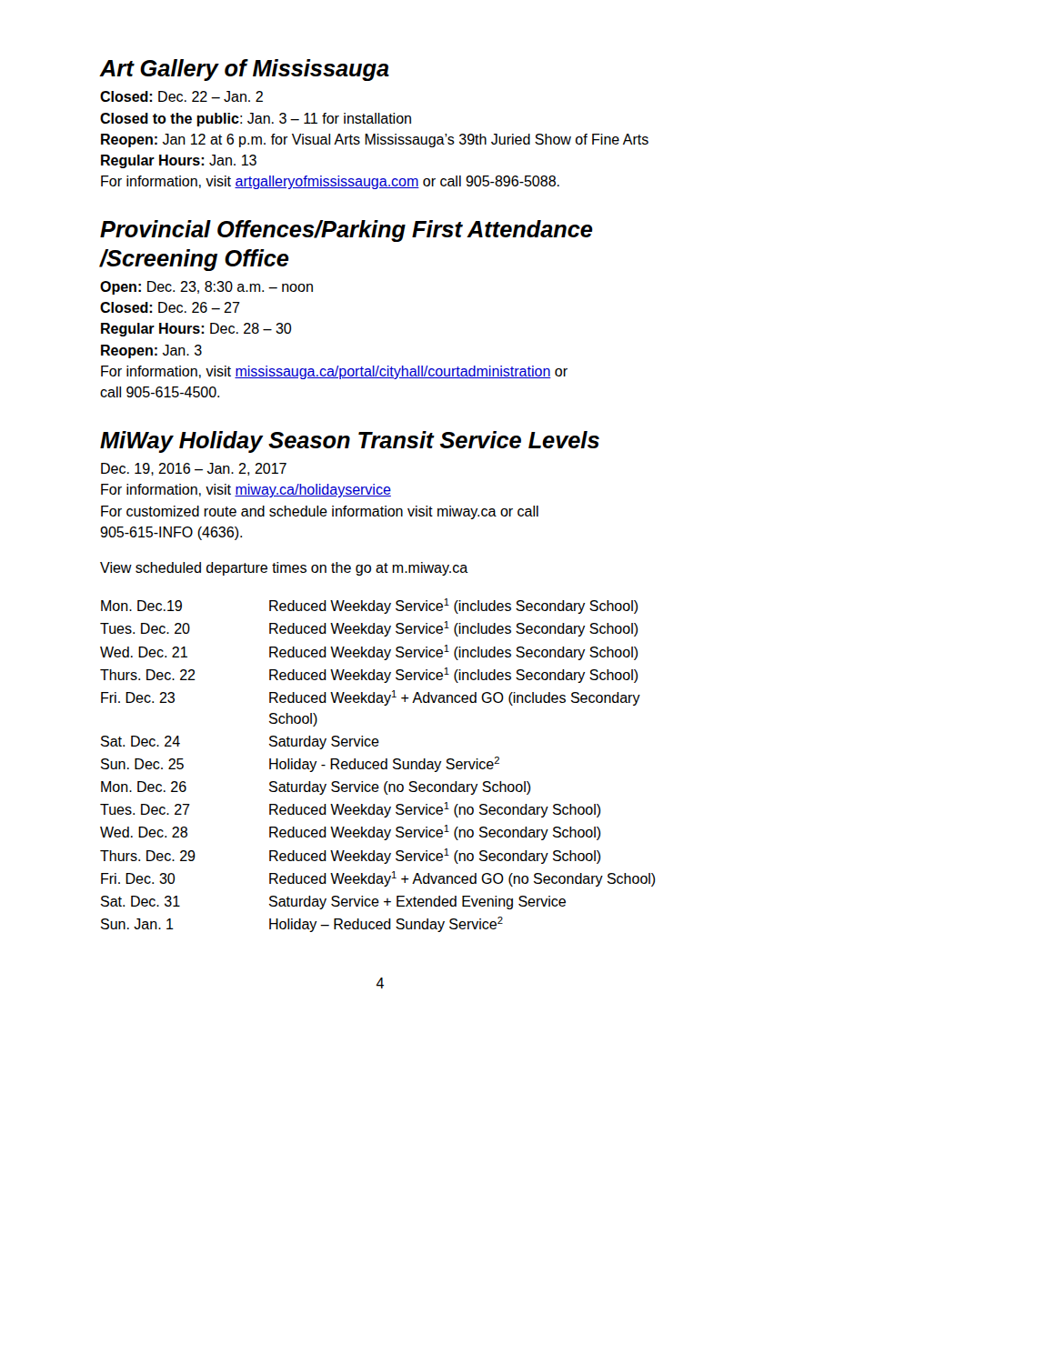Art Gallery of Mississauga
Closed: Dec. 22 – Jan. 2
Closed to the public: Jan. 3 – 11 for installation
Reopen: Jan 12 at 6 p.m. for Visual Arts Mississauga’s 39th Juried Show of Fine Arts
Regular Hours: Jan. 13
For information, visit artgalleryofmississauga.com or call 905-896-5088.
Provincial Offences/Parking First Attendance /Screening Office
Open: Dec. 23, 8:30 a.m. – noon
Closed: Dec. 26 – 27
Regular Hours: Dec. 28 – 30
Reopen: Jan. 3
For information, visit mississauga.ca/portal/cityhall/courtadministration or
call 905-615-4500.
MiWay Holiday Season Transit Service Levels
Dec. 19, 2016 – Jan. 2, 2017
For information, visit miway.ca/holidayservice
For customized route and schedule information visit miway.ca or call
905-615-INFO (4636).
View scheduled departure times on the go at m.miway.ca
| Mon. Dec.19 | Reduced Weekday Service 1 (includes Secondary School) |
| Tues. Dec. 20 | Reduced Weekday Service 1 (includes Secondary School) |
| Wed. Dec. 21 | Reduced Weekday Service 1 (includes Secondary School) |
| Thurs. Dec. 22 | Reduced Weekday Service 1 (includes Secondary School) |
| Fri. Dec. 23 | Reduced Weekday 1 + Advanced GO (includes Secondary School) |
| Sat. Dec. 24 | Saturday Service |
| Sun. Dec. 25 | Holiday - Reduced Sunday Service 2 |
| Mon. Dec. 26 | Saturday Service (no Secondary School) |
| Tues. Dec. 27 | Reduced Weekday Service 1 (no Secondary School) |
| Wed. Dec. 28 | Reduced Weekday Service 1 (no Secondary School) |
| Thurs. Dec. 29 | Reduced Weekday Service 1 (no Secondary School) |
| Fri. Dec. 30 | Reduced Weekday 1 + Advanced GO (no Secondary School) |
| Sat. Dec. 31 | Saturday Service + Extended Evening Service |
| Sun. Jan. 1 | Holiday – Reduced Sunday Service 2 |
4